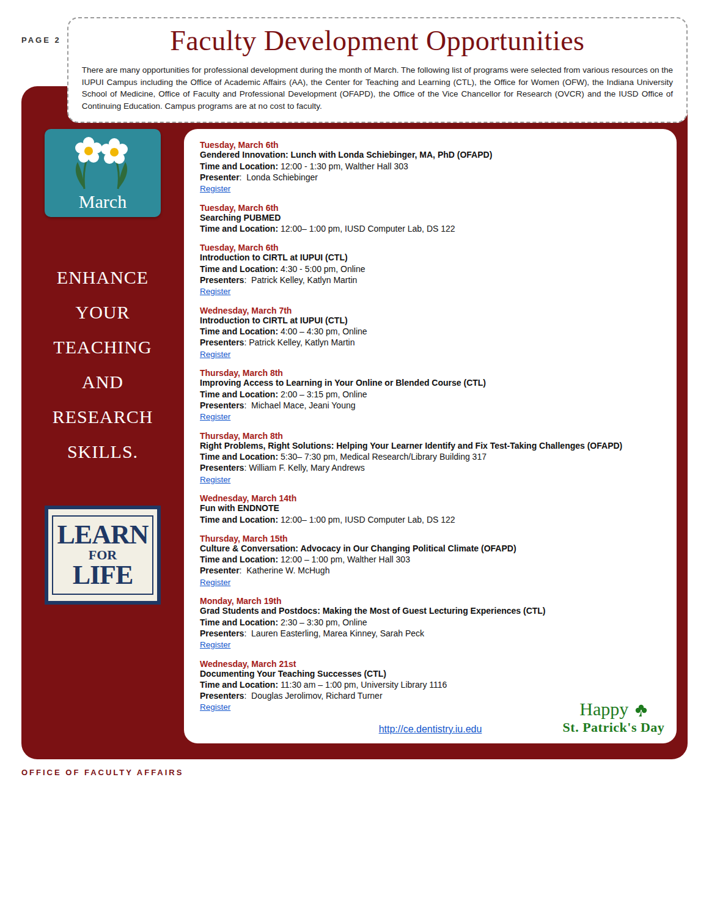PAGE 2
Faculty Development Opportunities
There are many opportunities for professional development during the month of March. The following list of programs were selected from various resources on the IUPUI Campus including the Office of Academic Affairs (AA), the Center for Teaching and Learning (CTL), the Office for Women (OFW), the Indiana University School of Medicine, Office of Faculty and Professional Development (OFAPD), the Office of the Vice Chancellor for Research (OVCR) and the IUSD Office of Continuing Education. Campus programs are at no cost to faculty.
March
Enhance your teaching and research skills.
LEARN
FOR
LIFE
Tuesday, March 6th
Gendered Innovation: Lunch with Londa Schiebinger, MA, PhD (OFAPD)
Time and Location: 12:00 - 1:30 pm, Walther Hall 303
Presenter: Londa Schiebinger
Register
Tuesday, March 6th
Searching PUBMED
Time and Location: 12:00– 1:00 pm, IUSD Computer Lab, DS 122
Tuesday, March 6th
Introduction to CIRTL at IUPUI (CTL)
Time and Location: 4:30 - 5:00 pm, Online
Presenters: Patrick Kelley, Katlyn Martin
Register
Wednesday, March 7th
Introduction to CIRTL at IUPUI (CTL)
Time and Location: 4:00 – 4:30 pm, Online
Presenters: Patrick Kelley, Katlyn Martin
Register
Thursday, March 8th
Improving Access to Learning in Your Online or Blended Course (CTL)
Time and Location: 2:00 – 3:15 pm, Online
Presenters: Michael Mace, Jeani Young
Register
Thursday, March 8th
Right Problems, Right Solutions: Helping Your Learner Identify and Fix Test-Taking Challenges (OFAPD)
Time and Location: 5:30– 7:30 pm, Medical Research/Library Building 317
Presenters: William F. Kelly, Mary Andrews
Register
Wednesday, March 14th
Fun with ENDNOTE
Time and Location: 12:00– 1:00 pm, IUSD Computer Lab, DS 122
Thursday, March 15th
Culture & Conversation: Advocacy in Our Changing Political Climate (OFAPD)
Time and Location: 12:00 – 1:00 pm, Walther Hall 303
Presenter: Katherine W. McHugh
Register
Monday, March 19th
Grad Students and Postdocs: Making the Most of Guest Lecturing Experiences (CTL)
Time and Location: 2:30 – 3:30 pm, Online
Presenters: Lauren Easterling, Marea Kinney, Sarah Peck
Register
Wednesday, March 21st
Documenting Your Teaching Successes (CTL)
Time and Location: 11:30 am – 1:00 pm, University Library 1116
Presenters: Douglas Jerolimov, Richard Turner
Register
http://ce.dentistry.iu.edu
Happy
St. Patrick's Day
OFFICE OF FACULTY AFFAIRS